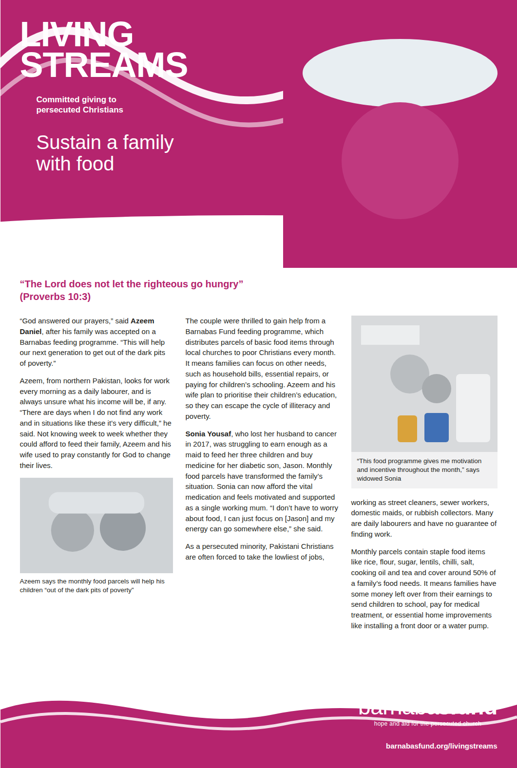Living
Streams
Committed giving to
persecuted Christians
Sustain a family
with food
“The Lord does not let the righteous go hungry”
(Proverbs 10:3)
“God answered our prayers,” said Azeem Daniel, after his family was accepted on a Barnabas feeding programme. “This will help our next generation to get out of the dark pits of poverty.”
Azeem, from northern Pakistan, looks for work every morning as a daily labourer, and is always unsure what his income will be, if any. “There are days when I do not find any work and in situations like these it’s very difficult,” he said. Not knowing week to week whether they could afford to feed their family, Azeem and his wife used to pray constantly for God to change their lives.
Azeem says the monthly food parcels will help his children “out of the dark pits of poverty”
The couple were thrilled to gain help from a Barnabas Fund feeding programme, which distributes parcels of basic food items through local churches to poor Christians every month. It means families can focus on other needs, such as household bills, essential repairs, or paying for children’s schooling. Azeem and his wife plan to prioritise their children’s education, so they can escape the cycle of illiteracy and poverty.
Sonia Yousaf, who lost her husband to cancer in 2017, was struggling to earn enough as a maid to feed her three children and buy medicine for her diabetic son, Jason. Monthly food parcels have transformed the family’s situation. Sonia can now afford the vital medication and feels motivated and supported as a single working mum. “I don’t have to worry about food, I can just focus on [Jason] and my energy can go somewhere else,” she said.
As a persecuted minority, Pakistani Christians are often forced to take the lowliest of jobs,
“This food programme gives me motivation and incentive throughout the month,” says widowed Sonia
working as street cleaners, sewer workers, domestic maids, or rubbish collectors. Many are daily labourers and have no guarantee of finding work.
Monthly parcels contain staple food items like rice, flour, sugar, lentils, chilli, salt, cooking oil and tea and cover around 50% of a family’s food needs. It means families have some money left over from their earnings to send children to school, pay for medical treatment, or essential home improvements like installing a front door or a water pump.
✝
barnabasfund
hope and aid for the persecuted church
barnabasfund.org/livingstreams